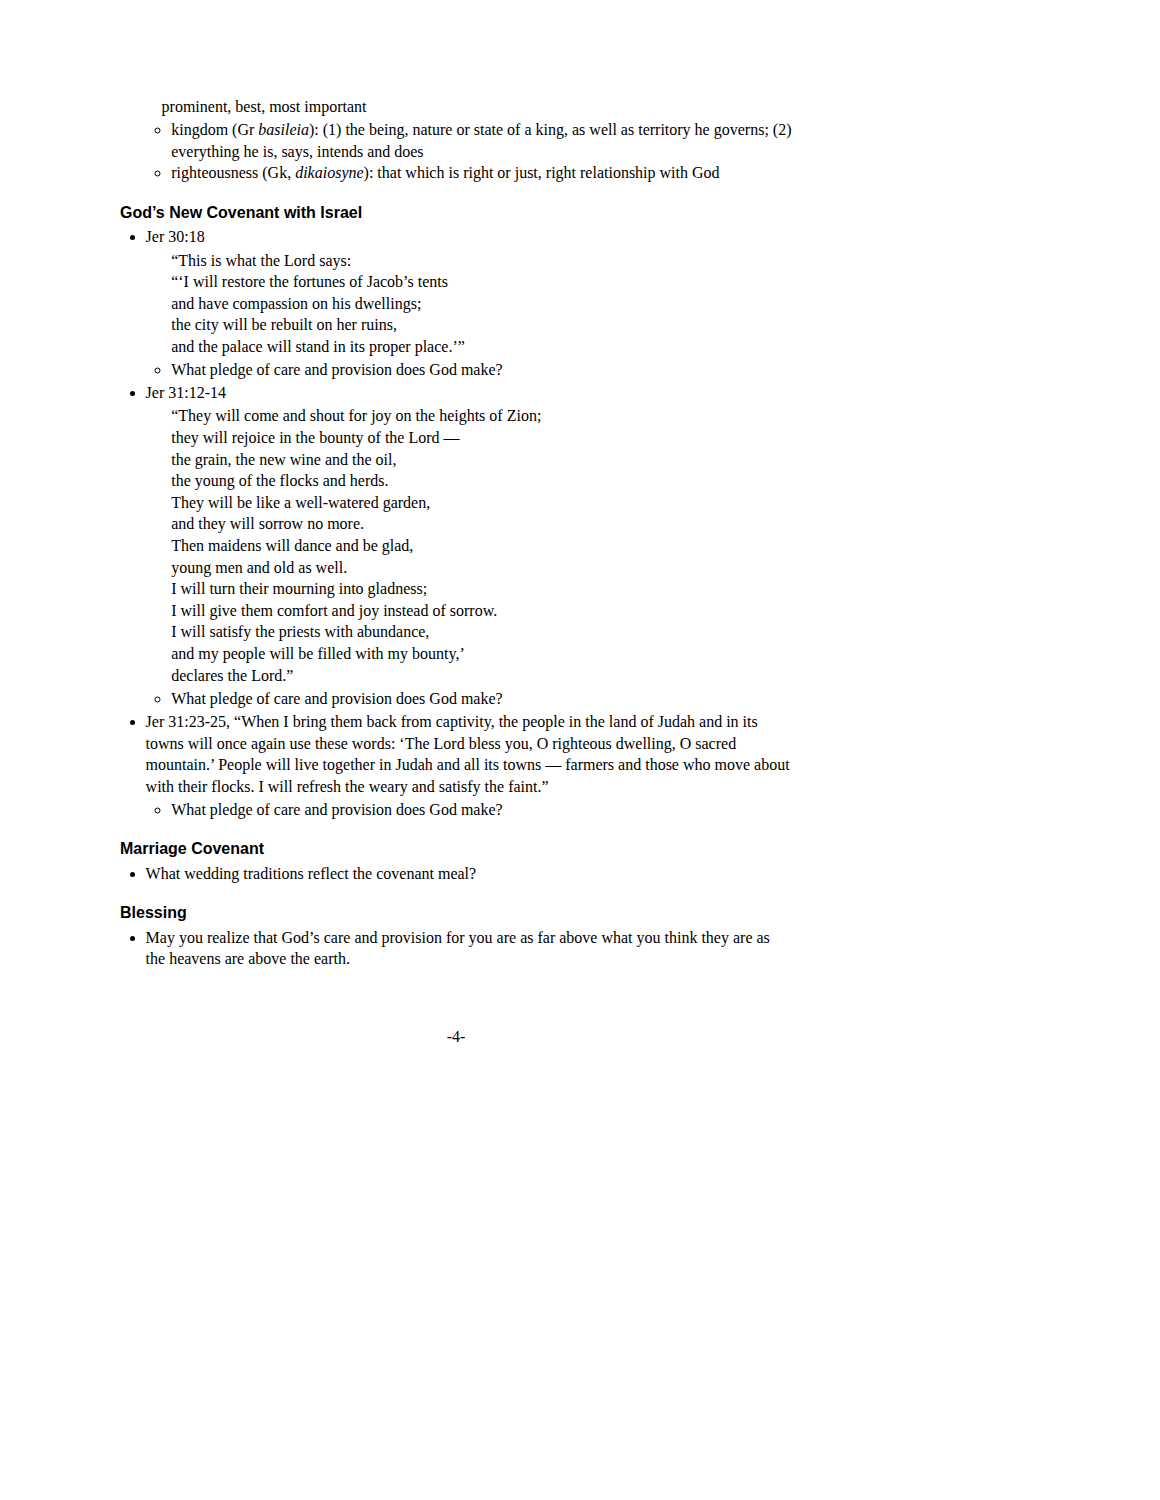prominent, best, most important
kingdom (Gr basileia): (1) the being, nature or state of a king, as well as territory he governs; (2) everything he is, says, intends and does
righteousness (Gk, dikaiosyne): that which is right or just, right relationship with God
God’s New Covenant with Israel
Jer 30:18
“This is what the Lord says:
“‘I will restore the fortunes of Jacob’s tents
and have compassion on his dwellings;
the city will be rebuilt on her ruins,
and the palace will stand in its proper place.’”
What pledge of care and provision does God make?
Jer 31:12-14
“They will come and shout for joy on the heights of Zion;
they will rejoice in the bounty of the Lord —
the grain, the new wine and the oil,
the young of the flocks and herds.
They will be like a well-watered garden,
and they will sorrow no more.
Then maidens will dance and be glad,
young men and old as well.
I will turn their mourning into gladness;
I will give them comfort and joy instead of sorrow.
I will satisfy the priests with abundance,
and my people will be filled with my bounty,’
declares the Lord.”
What pledge of care and provision does God make?
Jer 31:23-25, “When I bring them back from captivity, the people in the land of Judah and in its towns will once again use these words: ‘The Lord bless you, O righteous dwelling, O sacred mountain.’ People will live together in Judah and all its towns — farmers and those who move about with their flocks. I will refresh the weary and satisfy the faint.”
What pledge of care and provision does God make?
Marriage Covenant
What wedding traditions reflect the covenant meal?
Blessing
May you realize that God’s care and provision for you are as far above what you think they are as the heavens are above the earth.
-4-